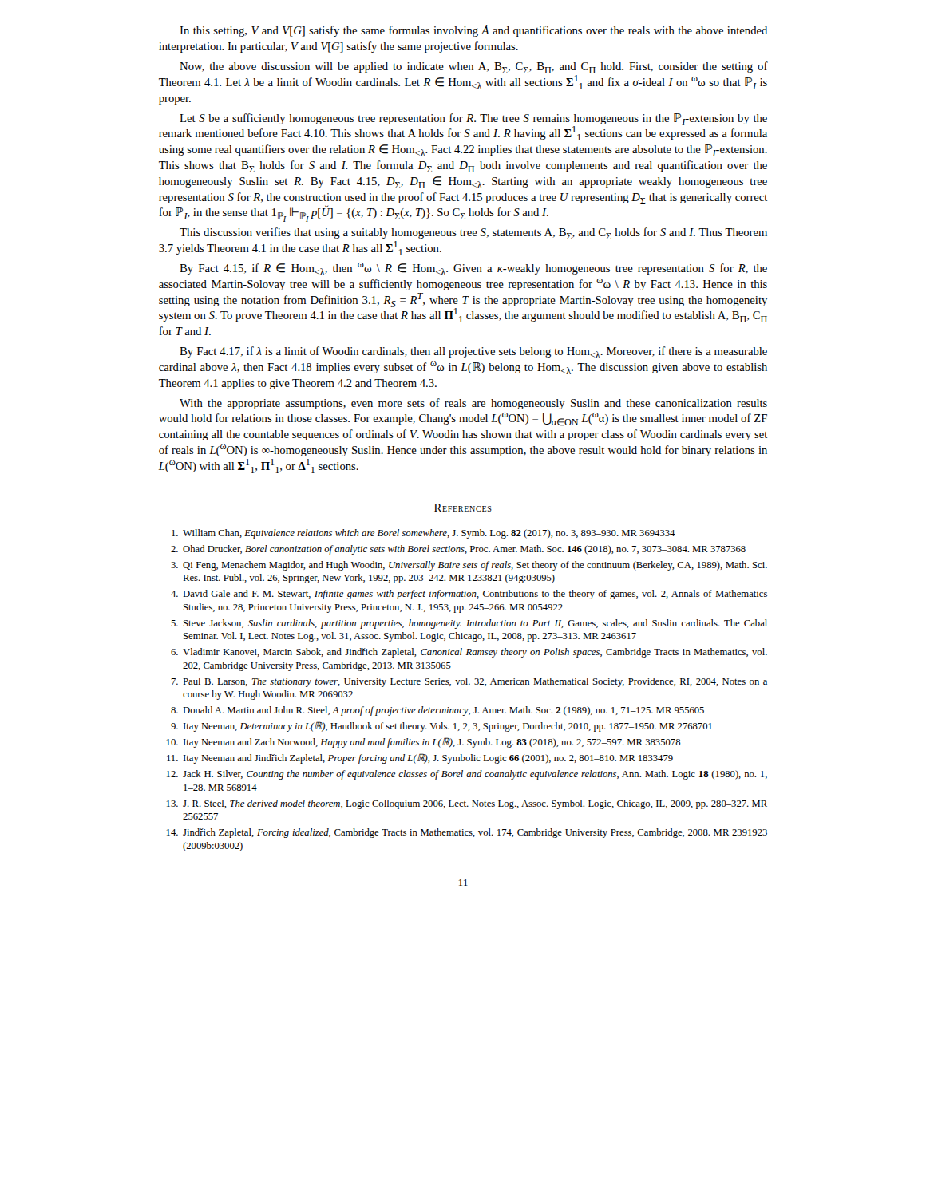In this setting, V and V[G] satisfy the same formulas involving Ȧ and quantifications over the reals with the above intended interpretation. In particular, V and V[G] satisfy the same projective formulas.
Now, the above discussion will be applied to indicate when A, BΣ, CΣ, BΠ, and CΠ hold. First, consider the setting of Theorem 4.1. Let λ be a limit of Woodin cardinals. Let R ∈ Hom<λ with all sections Σ11 and fix a σ-ideal I on ωω so that ℙI is proper.
Let S be a sufficiently homogeneous tree representation for R. The tree S remains homogeneous in the ℙI-extension by the remark mentioned before Fact 4.10. This shows that A holds for S and I. R having all Σ11 sections can be expressed as a formula using some real quantifiers over the relation R ∈ Hom<λ. Fact 4.22 implies that these statements are absolute to the ℙI-extension. This shows that BΣ holds for S and I. The formula DΣ and DΠ both involve complements and real quantification over the homogeneously Suslin set R. By Fact 4.15, DΣ, DΠ ∈ Hom<λ. Starting with an appropriate weakly homogeneous tree representation S for R, the construction used in the proof of Fact 4.15 produces a tree U representing DΣ that is generically correct for ℙI, in the sense that 1ℙI ⊩ℙI p[Ǔ] = {(x, T) : DΣ(x, T)}. So CΣ holds for S and I.
This discussion verifies that using a suitably homogeneous tree S, statements A, BΣ, and CΣ holds for S and I. Thus Theorem 3.7 yields Theorem 4.1 in the case that R has all Σ11 section.
By Fact 4.15, if R ∈ Hom<λ, then ωω \ R ∈ Hom<λ. Given a κ-weakly homogeneous tree representation S for R, the associated Martin-Solovay tree will be a sufficiently homogeneous tree representation for ωω \ R by Fact 4.13. Hence in this setting using the notation from Definition 3.1, RS = RT, where T is the appropriate Martin-Solovay tree using the homogeneity system on S. To prove Theorem 4.1 in the case that R has all Π11 classes, the argument should be modified to establish A, BΠ, CΠ for T and I.
By Fact 4.17, if λ is a limit of Woodin cardinals, then all projective sets belong to Hom<λ. Moreover, if there is a measurable cardinal above λ, then Fact 4.18 implies every subset of ωω in L(ℝ) belong to Hom<λ. The discussion given above to establish Theorem 4.1 applies to give Theorem 4.2 and Theorem 4.3.
With the appropriate assumptions, even more sets of reals are homogeneously Suslin and these canonicalization results would hold for relations in those classes. For example, Chang's model L(ωON) = ⋃α∈ON L(ωα) is the smallest inner model of ZF containing all the countable sequences of ordinals of V. Woodin has shown that with a proper class of Woodin cardinals every set of reals in L(ωON) is ∞-homogeneously Suslin. Hence under this assumption, the above result would hold for binary relations in L(ωON) with all Σ11, Π11, or Δ11 sections.
References
William Chan, Equivalence relations which are Borel somewhere, J. Symb. Log. 82 (2017), no. 3, 893–930. MR 3694334
Ohad Drucker, Borel canonization of analytic sets with Borel sections, Proc. Amer. Math. Soc. 146 (2018), no. 7, 3073–3084. MR 3787368
Qi Feng, Menachem Magidor, and Hugh Woodin, Universally Baire sets of reals, Set theory of the continuum (Berkeley, CA, 1989), Math. Sci. Res. Inst. Publ., vol. 26, Springer, New York, 1992, pp. 203–242. MR 1233821 (94g:03095)
David Gale and F. M. Stewart, Infinite games with perfect information, Contributions to the theory of games, vol. 2, Annals of Mathematics Studies, no. 28, Princeton University Press, Princeton, N. J., 1953, pp. 245–266. MR 0054922
Steve Jackson, Suslin cardinals, partition properties, homogeneity. Introduction to Part II, Games, scales, and Suslin cardinals. The Cabal Seminar. Vol. I, Lect. Notes Log., vol. 31, Assoc. Symbol. Logic, Chicago, IL, 2008, pp. 273–313. MR 2463617
Vladimir Kanovei, Marcin Sabok, and Jindřich Zapletal, Canonical Ramsey theory on Polish spaces, Cambridge Tracts in Mathematics, vol. 202, Cambridge University Press, Cambridge, 2013. MR 3135065
Paul B. Larson, The stationary tower, University Lecture Series, vol. 32, American Mathematical Society, Providence, RI, 2004, Notes on a course by W. Hugh Woodin. MR 2069032
Donald A. Martin and John R. Steel, A proof of projective determinacy, J. Amer. Math. Soc. 2 (1989), no. 1, 71–125. MR 955605
Itay Neeman, Determinacy in L(ℝ), Handbook of set theory. Vols. 1, 2, 3, Springer, Dordrecht, 2010, pp. 1877–1950. MR 2768701
Itay Neeman and Zach Norwood, Happy and mad families in L(ℝ), J. Symb. Log. 83 (2018), no. 2, 572–597. MR 3835078
Itay Neeman and Jindřich Zapletal, Proper forcing and L(ℝ), J. Symbolic Logic 66 (2001), no. 2, 801–810. MR 1833479
Jack H. Silver, Counting the number of equivalence classes of Borel and coanalytic equivalence relations, Ann. Math. Logic 18 (1980), no. 1, 1–28. MR 568914
J. R. Steel, The derived model theorem, Logic Colloquium 2006, Lect. Notes Log., Assoc. Symbol. Logic, Chicago, IL, 2009, pp. 280–327. MR 2562557
Jindřich Zapletal, Forcing idealized, Cambridge Tracts in Mathematics, vol. 174, Cambridge University Press, Cambridge, 2008. MR 2391923 (2009b:03002)
11